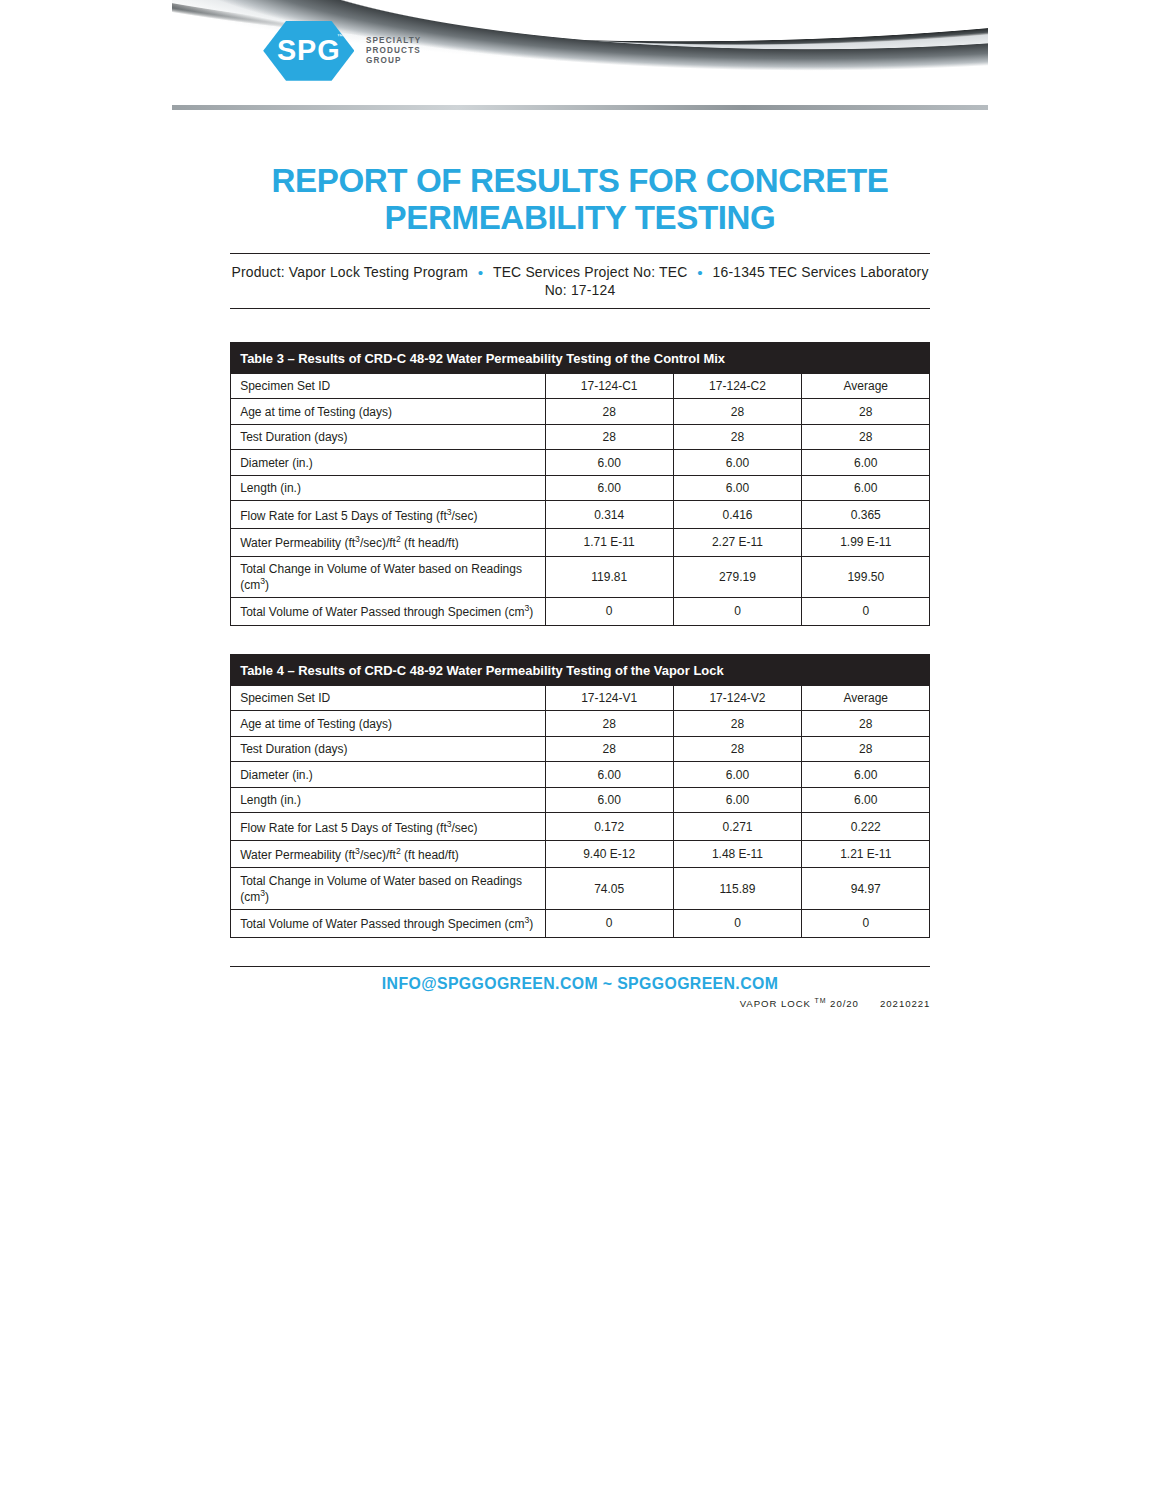SPG™
Specialty
Products
Group
Report of Results for Concrete Permeability Testing
Product: Vapor Lock Testing Program • TEC Services Project No: TEC • 16-1345 TEC Services Laboratory No: 17-124
Table 3 – Results of CRD-C 48-92 Water Permeability Testing of the Control Mix
| Specimen Set ID | 17-124-C1 | 17-124-C2 | Average |
| Age at time of Testing (days) | 28 | 28 | 28 |
| Test Duration (days) | 28 | 28 | 28 |
| Diameter (in.) | 6.00 | 6.00 | 6.00 |
| Length (in.) | 6.00 | 6.00 | 6.00 |
| Flow Rate for Last 5 Days of Testing (ft 3 /sec) | 0.314 | 0.416 | 0.365 |
| Water Permeability (ft 3 /sec)/ft 2 (ft head/ft) | 1.71 E-11 | 2.27 E-11 | 1.99 E-11 |
| Total Change in Volume of Water based on Readings (cm 3 ) | 119.81 | 279.19 | 199.50 |
| Total Volume of Water Passed through Specimen (cm 3 ) | 0 | 0 | 0 |
Table 4 – Results of CRD-C 48-92 Water Permeability Testing of the Vapor Lock
| Specimen Set ID | 17-124-V1 | 17-124-V2 | Average |
| Age at time of Testing (days) | 28 | 28 | 28 |
| Test Duration (days) | 28 | 28 | 28 |
| Diameter (in.) | 6.00 | 6.00 | 6.00 |
| Length (in.) | 6.00 | 6.00 | 6.00 |
| Flow Rate for Last 5 Days of Testing (ft 3 /sec) | 0.172 | 0.271 | 0.222 |
| Water Permeability (ft 3 /sec)/ft 2 (ft head/ft) | 9.40 E-12 | 1.48 E-11 | 1.21 E-11 |
| Total Change in Volume of Water based on Readings (cm 3 ) | 74.05 | 115.89 | 94.97 |
| Total Volume of Water Passed through Specimen (cm 3 ) | 0 | 0 | 0 |
INFO@SPGGOGREEN.COM ~ SPGGOGREEN.COM
VAPOR LOCK TM 20/20 20210221